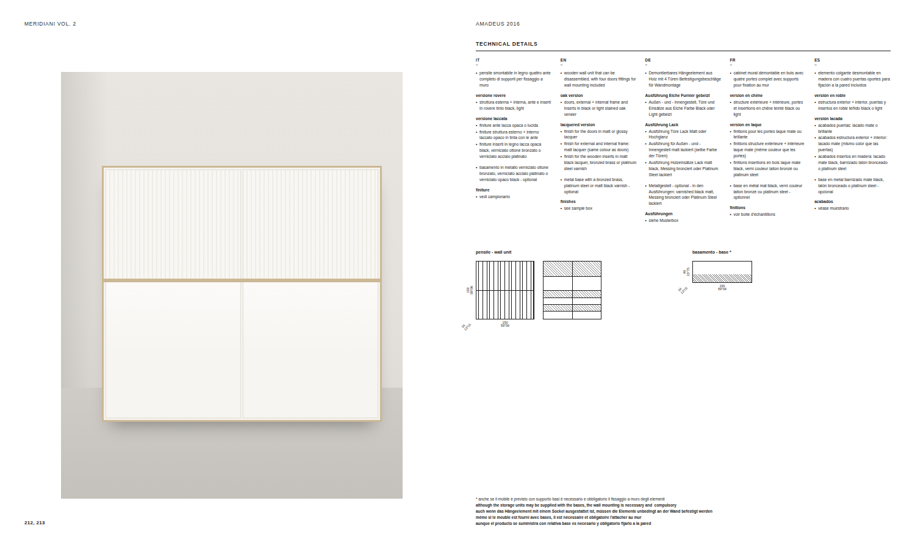MERIDIANI VOL. 2
212, 213
AMADEUS 2016
TECHNICAL DETAILS
IT–
pensile smontabile in legno quattro ante completo di supporti per fissaggio a muro
versione rovere
struttura esterna + interna, ante e inserti in rovere tinto black, light
versione laccata
finiture ante lacca opaca o lucida
finiture struttura esterno + interno laccato opaco in tinta con le ante
finiture inserti in legno lacca opaca black, verniciato ottone bronzato o verniciato acciaio platinato
basamento in metallo verniciato ottone bronzato, verniciato acciaio platinato o verniciato opaco black - optional
finiture
vedi campionario
EN–
wooden wall unit that can be disassembled, with four doors fittings for wall mounting included
oak version
doors, external + internal frame and inserts in black or light stained oak veneer
lacquered version
finish for the doors in matt or glossy lacquer
finish for external and internal frame: matt lacquer (same colour as doors)
finish for the wooden inserts in matt black lacquer, bronzed brass or platinum steel varnish
metal base with a bronzed brass, platinum steel or matt black varnish - optional
finishes
see sample box
DE–
Demontierbares Hängeelement aus Holz mit 4 Türen Befestigungsbeschläge für Wandmontage
Ausführung Eiche Furnier gebeizt
Außen - und - Innengestell, Türe und Einsätze aus Eiche Farbe Black oder Light gebeizt
Ausführung Lack
Ausführung Türe Lack Matt oder Hochglanz
Ausführung für Außen - und - Innengestell matt lackiert (selbe Farbe der Türen)
Ausführung Holzeinsätze Lack matt black, Messing bronciert oder Platinum Steel lackiert
Metallgestell - optional - in den Ausführungen: varnished black matt, Messing bronciert oder Platinum Steel lackiert
Ausführungen
siehe Musterbox
FR–
cabinet mural démontable en bois avec quatre portes complet avec supports pour fixation au mur
version en chêne
structure extérieure + intérieure, portes et insertions en chêne teinté black ou light
version en laque
finitions pour les portes laque mate ou brillante
finitions structure extérieure + intérieure laque mate (même couleur que les portes)
finitions insertions en bois laque mate black, verni couleur laiton bronzé ou platinum steel
base en métal mat black, verni couleur laiton bronzé ou platinum steel - optionnel
finitions
voir boite d'échantillons
ES–
elemento colgante desmontable en madera con cuatro puertas oportes para fijación a la pared incluidos
versión en roble
estructura exterior + interior, puertas y insertos en roble teñido black o light
versión lacada
acabados puertas: lacado mate o brillante
acabados estructura exterior + interior: lacado mate (mismo color que las puertas)
acabados insertos en madera: lacado mate black, barnizado latón bronceado o platinum steel
base en metal barnizado mate black, latón bronceado o platinum steel - opcional
acabados
véase muestrario
pensile - wall unit
15059"06
15059"06
3413"05
basamento - base *
4015"75
15059"06
3413"05
* anche se il mobile è previsto con supporto basi è necessario e obbligatorio il fissaggio a muro degli elementi
although the storage units may be supplied with the bases, the wall mounting is necessary and compulsory
auch wenn das Hängeelement mit einem Sockel ausgestattet ist, müssen die Elemente unbedingt an der Wand befestigt werden
même si le meuble est fourni avec bases, il est nécessaire et obligatoire l'attacher au mur
aunque el producto se suministra con relativa base es necesario y obligatorio fijarlo a la pared